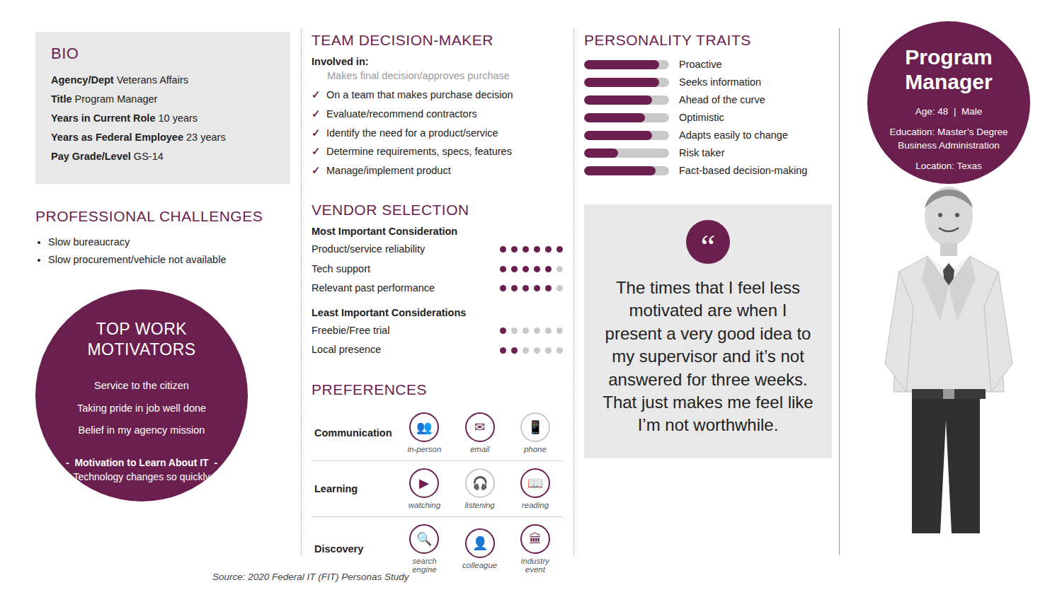BIO
Agency/Dept Veterans Affairs
Title Program Manager
Years in Current Role 10 years
Years as Federal Employee 23 years
Pay Grade/Level GS-14
PROFESSIONAL CHALLENGES
Slow bureaucracy
Slow procurement/vehicle not available
TOP WORK
MOTIVATORS
Service to the citizen
Taking pride in job well done
Belief in my agency mission
- Motivation to Learn About IT -
Technology changes so quickly
TEAM DECISION-MAKER
Involved in:
Makes final decision/approves purchase
On a team that makes purchase decision
Evaluate/recommend contractors
Identify the need for a product/service
Determine requirements, specs, features
Manage/implement product
VENDOR SELECTION
Most Important Consideration
Product/service reliability
Tech support
Relevant past performance
Least Important Considerations
Freebie/Free trial
Local presence
PREFERENCES
| Communication | 👥 in-person | ✉ email | 📱 phone |
| Learning | ▶ watching | 🎧 listening | 📖 reading |
| Discovery | 🔍 search engine | 👤 colleague | 🏛 industry event |
PERSONALITY TRAITS
Proactive
Seeks information
Ahead of the curve
Optimistic
Adapts easily to change
Risk taker
Fact-based decision-making
“
The times that I feel less motivated are when I present a very good idea to my supervisor and it’s not answered for three weeks. That just makes me feel like I’m not worthwhile.
Program
Manager
Age: 48 | Male
Education: Master’s Degree
Business Administration
Location: Texas
Source: 2020 Federal IT (FIT) Personas Study